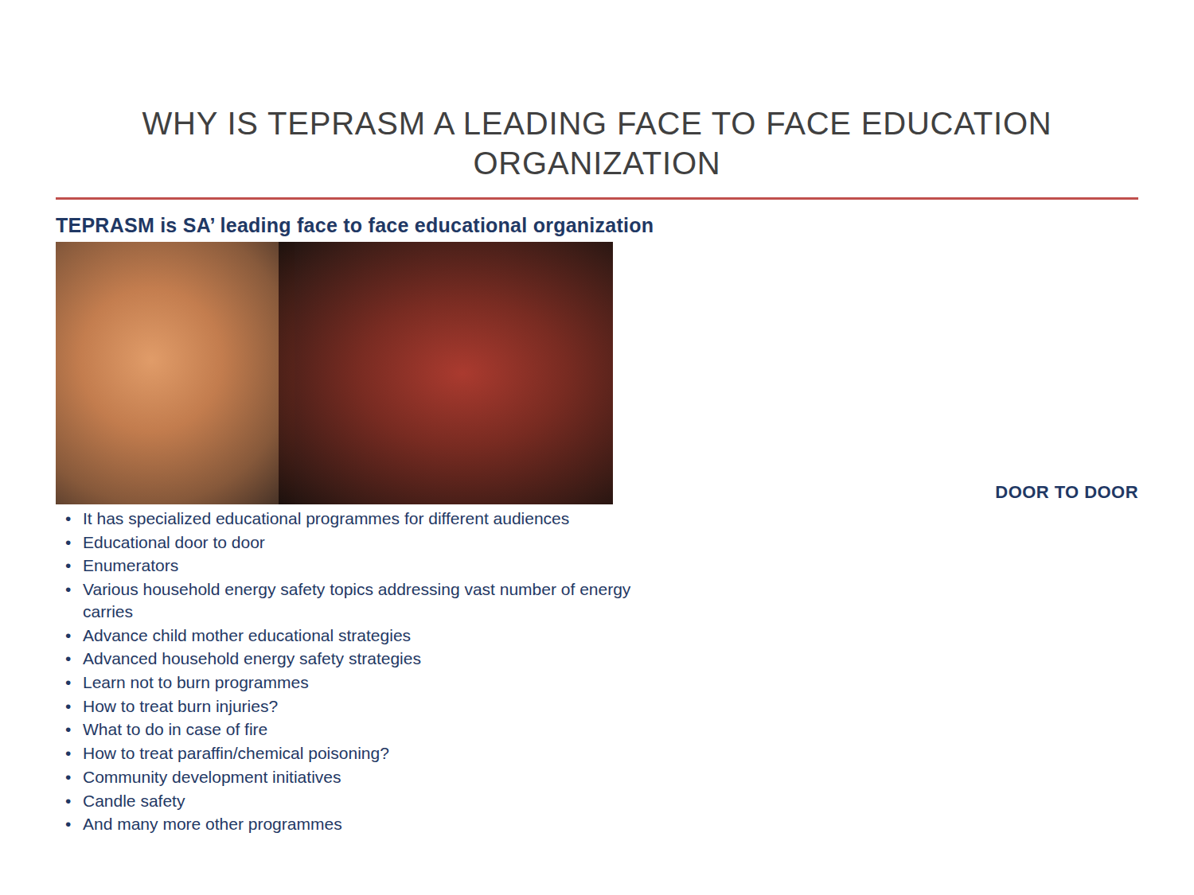WHY IS TEPRASM A LEADING FACE TO FACE EDUCATION ORGANIZATION
TEPRASM is SA’ leading face to face educational organization
DOOR TO DOOR
It has specialized educational programmes for different audiences
Educational door to door
Enumerators
Various household energy safety topics addressing vast number of energy carries
Advance child mother educational strategies
Advanced household energy safety strategies
Learn not to burn programmes
How to treat burn injuries?
What to do in case of fire
How to treat paraffin/chemical poisoning?
Community development initiatives
Candle safety
And many more other programmes